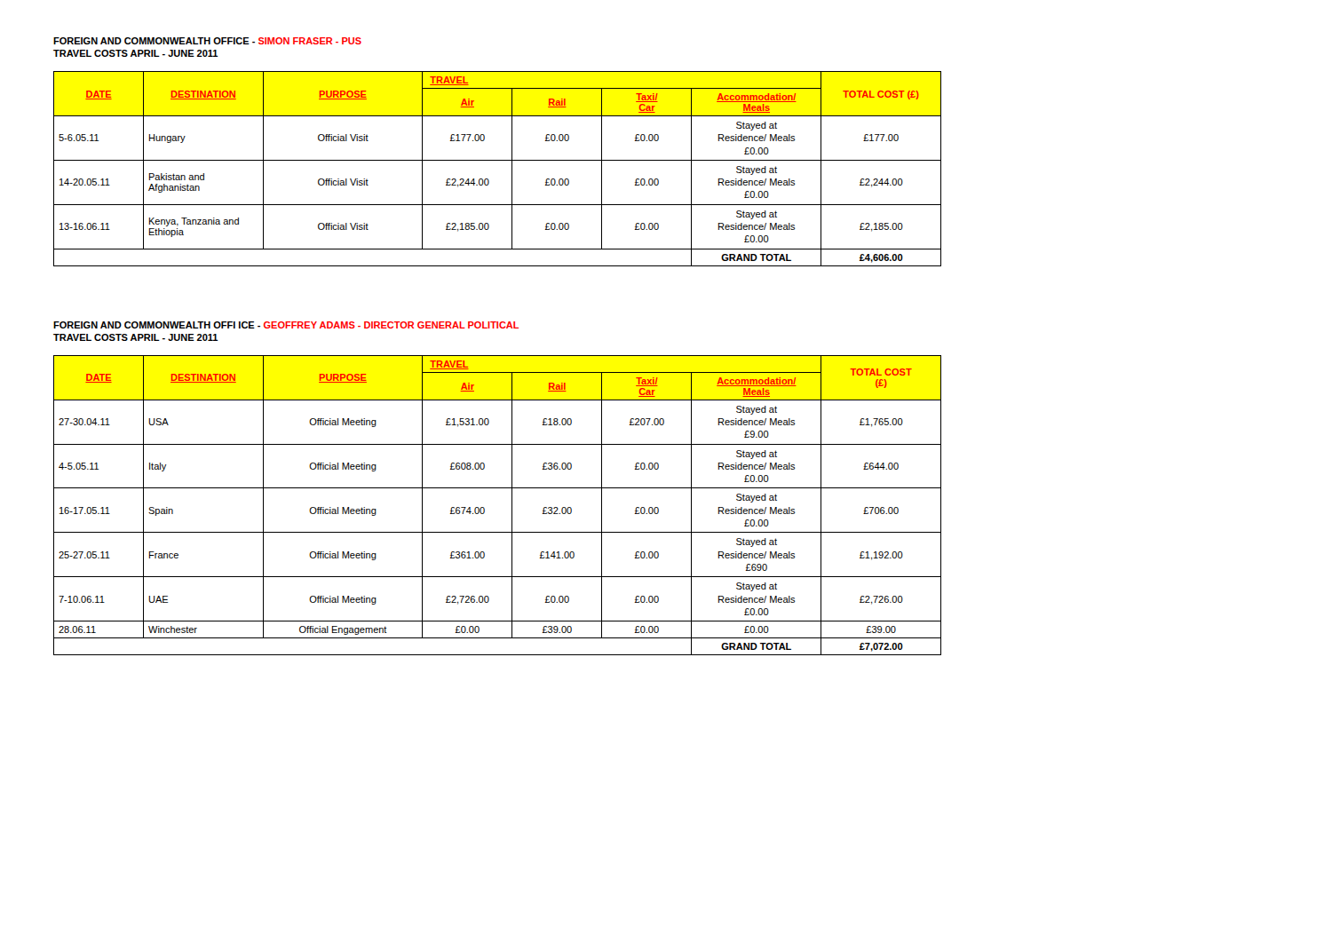FOREIGN AND COMMONWEALTH OFFICE - SIMON FRASER - PUS
TRAVEL COSTS APRIL - JUNE 2011
| DATE | DESTINATION | PURPOSE | TRAVEL | TOTAL COST (£) |
| --- | --- | --- | --- | --- |
| Air | Rail | Taxi/ Car | Accommodation/ Meals |
| 5-6.05.11 | Hungary | Official Visit | £177.00 | £0.00 | £0.00 | Stayed at Residence/ Meals £0.00 | £177.00 |
| 14-20.05.11 | Pakistan and Afghanistan | Official Visit | £2,244.00 | £0.00 | £0.00 | Stayed at Residence/ Meals £0.00 | £2,244.00 |
| 13-16.06.11 | Kenya, Tanzania and Ethiopia | Official Visit | £2,185.00 | £0.00 | £0.00 | Stayed at Residence/ Meals £0.00 | £2,185.00 |
| | | | | | | GRAND TOTAL | £4,606.00 |
FOREIGN AND COMMONWEALTH OFFI ICE - GEOFFREY ADAMS - DIRECTOR GENERAL POLITICAL
TRAVEL COSTS APRIL - JUNE 2011
| DATE | DESTINATION | PURPOSE | TRAVEL | TOTAL COST (£) |
| --- | --- | --- | --- | --- |
| Air | Rail | Taxi/ Car | Accommodation/ Meals |
| 27-30.04.11 | USA | Official Meeting | £1,531.00 | £18.00 | £207.00 | Stayed at Residence/ Meals £9.00 | £1,765.00 |
| 4-5.05.11 | Italy | Official Meeting | £608.00 | £36.00 | £0.00 | Stayed at Residence/ Meals £0.00 | £644.00 |
| 16-17.05.11 | Spain | Official Meeting | £674.00 | £32.00 | £0.00 | Stayed at Residence/ Meals £0.00 | £706.00 |
| 25-27.05.11 | France | Official Meeting | £361.00 | £141.00 | £0.00 | Stayed at Residence/ Meals £690 | £1,192.00 |
| 7-10.06.11 | UAE | Official Meeting | £2,726.00 | £0.00 | £0.00 | Stayed at Residence/ Meals £0.00 | £2,726.00 |
| 28.06.11 | Winchester | Official Engagement | £0.00 | £39.00 | £0.00 | £0.00 | £39.00 |
| | | | | | | GRAND TOTAL | £7,072.00 |